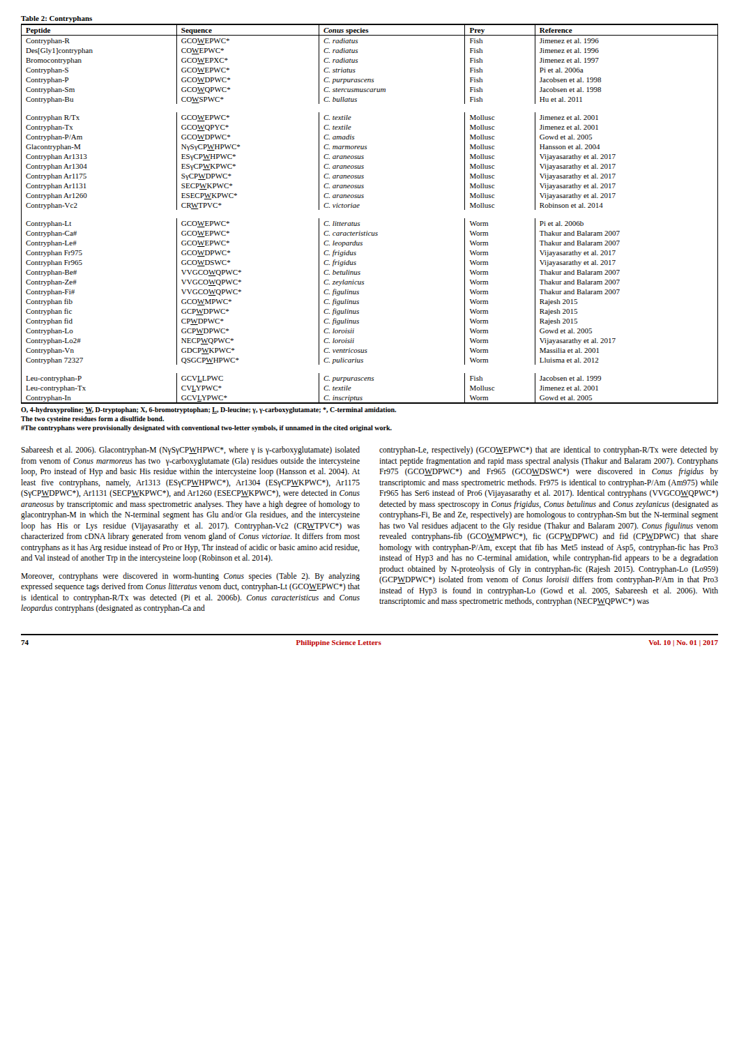Table 2: Contryphans
| Peptide | Sequence | Conus species | Prey | Reference |
| --- | --- | --- | --- | --- |
| Contryphan-R | GCO W EPWC* | C. radiatus | Fish | Jimenez et al. 1996 |
| Des[Gly1]contryphan | CO W EPWC* | C. radiatus | Fish | Jimenez et al. 1996 |
| Bromocontryphan | GCO W EPXC* | C. radiatus | Fish | Jimenez et al. 1997 |
| Contryphan-S | GCO W EPWC* | C. striatus | Fish | Pi et al. 2006a |
| Contryphan-P | GCO W DPWC* | C. purpurascens | Fish | Jacobsen et al. 1998 |
| Contryphan-Sm | GCO W QPWC* | C. stercusmuscarum | Fish | Jacobsen et al. 1998 |
| Contryphan-Bu | CO W SPWC* | C. bullatus | Fish | Hu et al. 2011 |
| Contryphan R/Tx | GCO W EPWC* | C. textile | Mollusc | Jimenez et al. 2001 |
| Contryphan-Tx | GCO W QPYC* | C. textile | Mollusc | Jimenez et al. 2001 |
| Contryphan-P/Am | GCO W DPWC* | C. amadis | Mollusc | Gowd et al. 2005 |
| Glacontryphan-M | NγSγCP W HPWC* | C. marmoreus | Mollusc | Hansson et al. 2004 |
| Contryphan Ar1313 | ESγCP W HPWC* | C. araneosus | Mollusc | Vijayasarathy et al. 2017 |
| Contryphan Ar1304 | ESγCP W KPWC* | C. araneosus | Mollusc | Vijayasarathy et al. 2017 |
| Contryphan Ar1175 | SγCP W DPWC* | C. araneosus | Mollusc | Vijayasarathy et al. 2017 |
| Contryphan Ar1131 | SECP W KPWC* | C. araneosus | Mollusc | Vijayasarathy et al. 2017 |
| Contryphan Ar1260 | ESECP W KPWC* | C. araneosus | Mollusc | Vijayasarathy et al. 2017 |
| Contryphan-Vc2 | CR W TPVC* | C. victoriae | Mollusc | Robinson et al. 2014 |
| Contryphan-Lt | GCO W EPWC* | C. litteratus | Worm | Pi et al. 2006b |
| Contryphan-Ca# | GCO W EPWC* | C. caracteristicus | Worm | Thakur and Balaram 2007 |
| Contryphan-Le# | GCO W EPWC* | C. leopardus | Worm | Thakur and Balaram 2007 |
| Contryphan Fr975 | GCO W DPWC* | C. frigidus | Worm | Vijayasarathy et al. 2017 |
| Contryphan Fr965 | GCO W DSWC* | C. frigidus | Worm | Vijayasarathy et al. 2017 |
| Contryphan-Be# | VVGCO W QPWC* | C. betulinus | Worm | Thakur and Balaram 2007 |
| Contryphan-Ze# | VVGCO W QPWC* | C. zeylanicus | Worm | Thakur and Balaram 2007 |
| Contryphan-Fi# | VVGCO W QPWC* | C. figulinus | Worm | Thakur and Balaram 2007 |
| Contryphan fib | GCO W MPWC* | C. figulinus | Worm | Rajesh 2015 |
| Contryphan fic | GCP W DPWC* | C. figulinus | Worm | Rajesh 2015 |
| Contryphan fid | CP W DPWC* | C. figulinus | Worm | Rajesh 2015 |
| Contryphan-Lo | GCP W DPWC* | C. loroisii | Worm | Gowd et al. 2005 |
| Contryphan-Lo2# | NECP W QPWC* | C. loroisii | Worm | Vijayasarathy et al. 2017 |
| Contryphan-Vn | GDCP W KPWC* | C. ventricosus | Worm | Massilia et al. 2001 |
| Contryphan 72327 | QSGCP W HPWC* | C. pulicarius | Worm | Lluisma et al. 2012 |
| Leu-contryphan-P | GCV L LPWC | C. purpurascens | Fish | Jacobsen et al. 1999 |
| Leu-contryphan-Tx | CV L YPWC* | C. textile | Mollusc | Jimenez et al. 2001 |
| Contryphan-In | GCV L YPWC* | C. inscriptus | Worm | Gowd et al. 2005 |
O, 4-hydroxyproline; W, D-tryptophan; X, 6-bromotryptophan; L, D-leucine; γ, γ-carboxyglutamate; *, C-terminal amidation.
The two cysteine residues form a disulfide bond.
#The contryphans were provisionally designated with conventional two-letter symbols, if unnamed in the cited original work.
Sabareesh et al. 2006). Glacontryphan-M (NγSγCPWHPWC*, where γ is γ-carboxyglutamate) isolated from venom of Conus marmoreus has two γ-carboxyglutamate (Gla) residues outside the intercysteine loop, Pro instead of Hyp and basic His residue within the intercysteine loop (Hansson et al. 2004). At least five contryphans, namely, Ar1313 (ESγCPWHPWC*), Ar1304 (ESγCPWKPWC*), Ar1175 (SγCPWDPWC*), Ar1131 (SECPWKPWC*), and Ar1260 (ESECPWKPWC*), were detected in Conus araneosus by transcriptomic and mass spectrometric analyses. They have a high degree of homology to glacontryphan-M in which the N-terminal segment has Glu and/or Gla residues, and the intercysteine loop has His or Lys residue (Vijayasarathy et al. 2017). Contryphan-Vc2 (CRWTPVC*) was characterized from cDNA library generated from venom gland of Conus victoriae. It differs from most contryphans as it has Arg residue instead of Pro or Hyp, Thr instead of acidic or basic amino acid residue, and Val instead of another Trp in the intercysteine loop (Robinson et al. 2014).
Moreover, contryphans were discovered in worm-hunting Conus species (Table 2). By analyzing expressed sequence tags derived from Conus litteratus venom duct, contryphan-Lt (GCOWEPWC*) that is identical to contryphan-R/Tx was detected (Pi et al. 2006b). Conus caracteristicus and Conus leopardus contryphans (designated as contryphan-Ca and
contryphan-Le, respectively) (GCOWEPWC*) that are identical to contryphan-R/Tx were detected by intact peptide fragmentation and rapid mass spectral analysis (Thakur and Balaram 2007). Contryphans Fr975 (GCOWDPWC*) and Fr965 (GCOWDSWC*) were discovered in Conus frigidus by transcriptomic and mass spectrometric methods. Fr975 is identical to contryphan-P/Am (Am975) while Fr965 has Ser6 instead of Pro6 (Vijayasarathy et al. 2017). Identical contryphans (VVGCOWQPWC*) detected by mass spectroscopy in Conus frigidus, Conus betulinus and Conus zeylanicus (designated as contryphans-Fi, Be and Ze, respectively) are homologous to contryphan-Sm but the N-terminal segment has two Val residues adjacent to the Gly residue (Thakur and Balaram 2007). Conus figulinus venom revealed contryphans-fib (GCOWMPWC*), fic (GCPWDPWC) and fid (CPWDPWC) that share homology with contryphan-P/Am, except that fib has Met5 instead of Asp5, contryphan-fic has Pro3 instead of Hyp3 and has no C-terminal amidation, while contryphan-fid appears to be a degradation product obtained by N-proteolysis of Gly in contryphan-fic (Rajesh 2015). Contryphan-Lo (Lo959) (GCPWDPWC*) isolated from venom of Conus loroisii differs from contryphan-P/Am in that Pro3 instead of Hyp3 is found in contryphan-Lo (Gowd et al. 2005, Sabareesh et al. 2006). With transcriptomic and mass spectrometric methods, contryphan (NECPWQPWC*) was
74
Philippine Science Letters
Vol. 10 | No. 01 | 2017